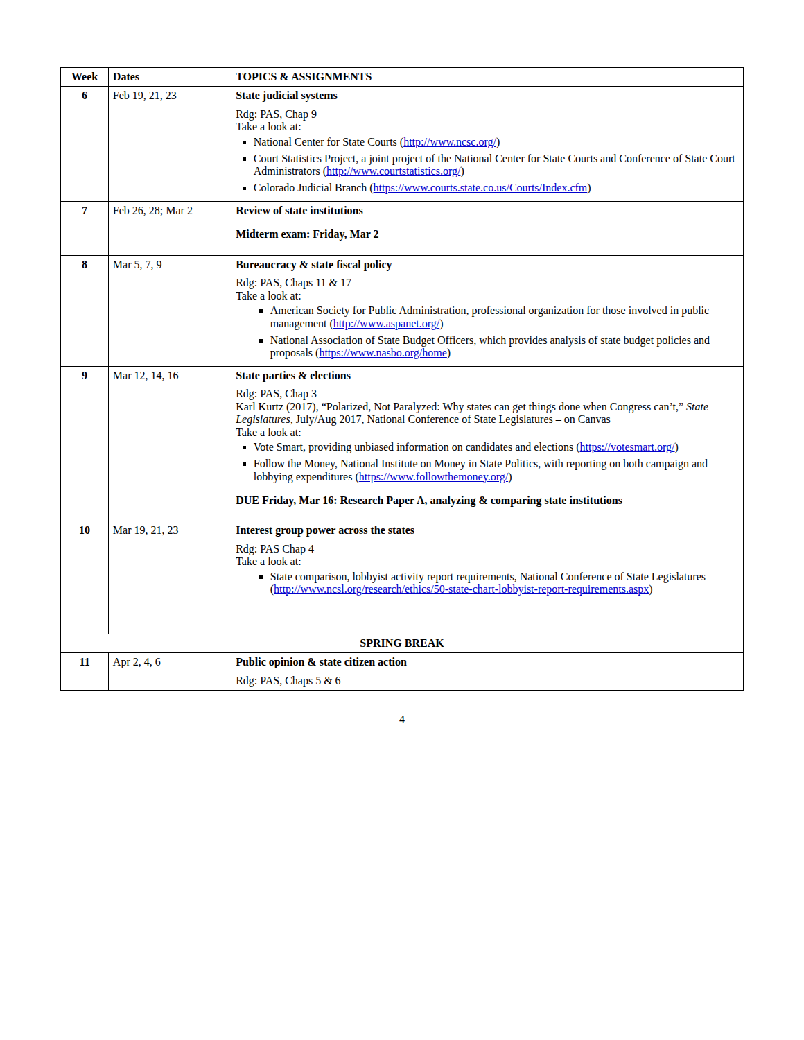| Week | Dates | TOPICS & ASSIGNMENTS |
| --- | --- | --- |
| 6 | Feb 19, 21, 23 | State judicial systems Rdg: PAS, Chap 9 Take a look at: National Center for State Courts ( http://www.ncsc.org/ ) Court Statistics Project, a joint project of the National Center for State Courts and Conference of State Court Administrators ( http://www.courtstatistics.org/ ) Colorado Judicial Branch ( https://www.courts.state.co.us/Courts/Index.cfm ) |
| 7 | Feb 26, 28; Mar 2 | Review of state institutions Midterm exam : Friday, Mar 2 |
| 8 | Mar 5, 7, 9 | Bureaucracy & state fiscal policy Rdg: PAS, Chaps 11 & 17 Take a look at: American Society for Public Administration, professional organization for those involved in public management ( http://www.aspanet.org/ ) National Association of State Budget Officers, which provides analysis of state budget policies and proposals ( https://www.nasbo.org/home ) |
| 9 | Mar 12, 14, 16 | State parties & elections Rdg: PAS, Chap 3 Karl Kurtz (2017), “Polarized, Not Paralyzed: Why states can get things done when Congress can’t,” State Legislatures, July/Aug 2017, National Conference of State Legislatures – on Canvas Take a look at: Vote Smart, providing unbiased information on candidates and elections ( https://votesmart.org/ ) Follow the Money, National Institute on Money in State Politics, with reporting on both campaign and lobbying expenditures ( https://www.followthemoney.org/ ) DUE Friday, Mar 16 : Research Paper A, analyzing & comparing state institutions |
| 10 | Mar 19, 21, 23 | Interest group power across the states Rdg: PAS Chap 4 Take a look at: State comparison, lobbyist activity report requirements, National Conference of State Legislatures ( http://www.ncsl.org/research/ethics/50-state-chart-lobbyist-report-requirements.aspx ) |
| SPRING BREAK |
| 11 | Apr 2, 4, 6 | Public opinion & state citizen action Rdg: PAS, Chaps 5 & 6 |
4